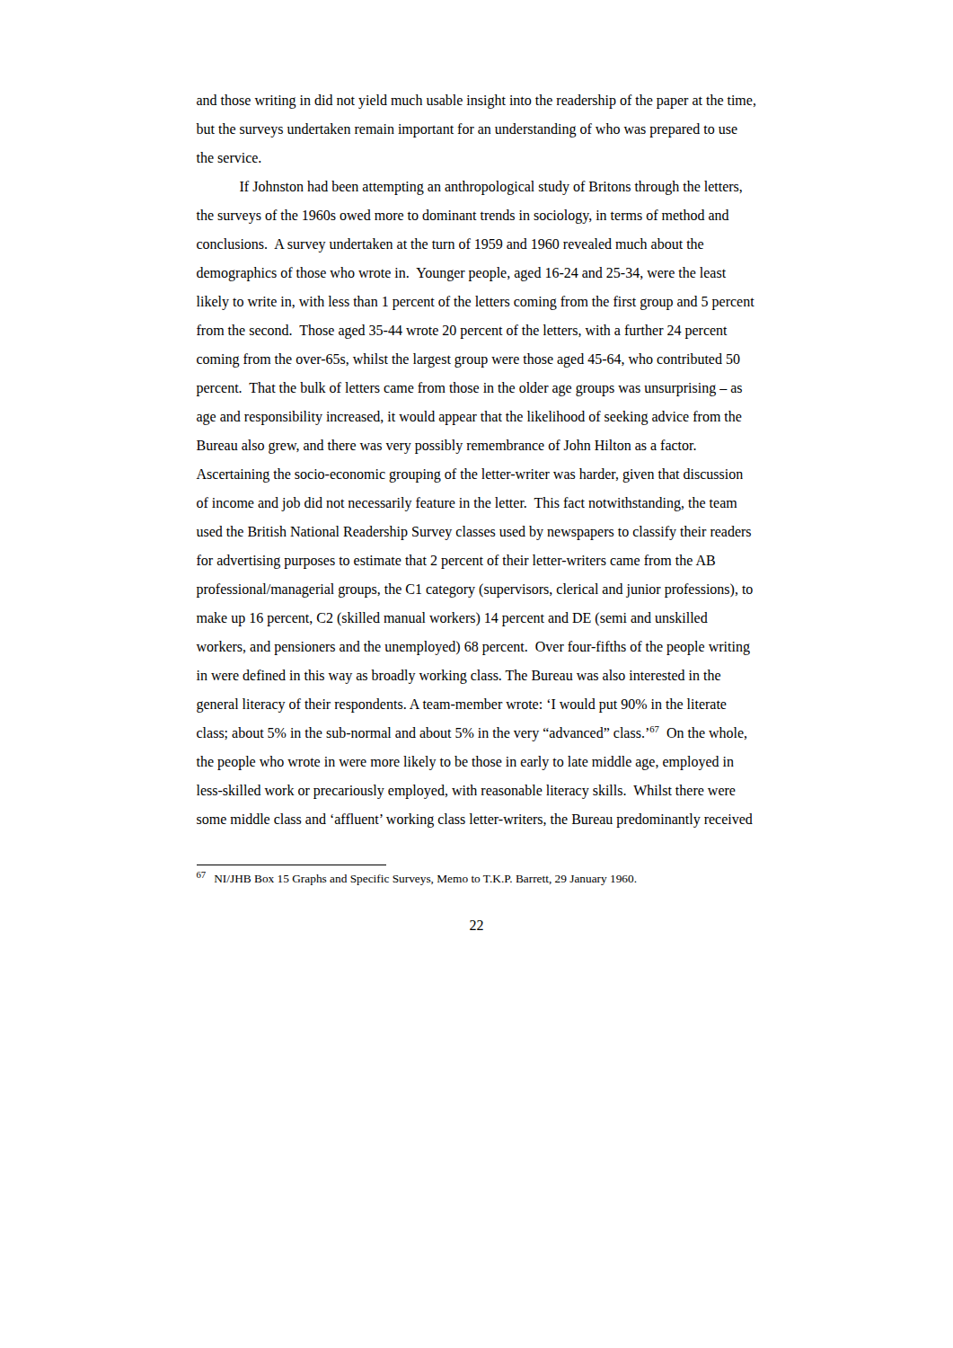and those writing in did not yield much usable insight into the readership of the paper at the time, but the surveys undertaken remain important for an understanding of who was prepared to use the service.
If Johnston had been attempting an anthropological study of Britons through the letters, the surveys of the 1960s owed more to dominant trends in sociology, in terms of method and conclusions. A survey undertaken at the turn of 1959 and 1960 revealed much about the demographics of those who wrote in. Younger people, aged 16-24 and 25-34, were the least likely to write in, with less than 1 percent of the letters coming from the first group and 5 percent from the second. Those aged 35-44 wrote 20 percent of the letters, with a further 24 percent coming from the over-65s, whilst the largest group were those aged 45-64, who contributed 50 percent. That the bulk of letters came from those in the older age groups was unsurprising – as age and responsibility increased, it would appear that the likelihood of seeking advice from the Bureau also grew, and there was very possibly remembrance of John Hilton as a factor. Ascertaining the socio-economic grouping of the letter-writer was harder, given that discussion of income and job did not necessarily feature in the letter. This fact notwithstanding, the team used the British National Readership Survey classes used by newspapers to classify their readers for advertising purposes to estimate that 2 percent of their letter-writers came from the AB professional/managerial groups, the C1 category (supervisors, clerical and junior professions), to make up 16 percent, C2 (skilled manual workers) 14 percent and DE (semi and unskilled workers, and pensioners and the unemployed) 68 percent. Over four-fifths of the people writing in were defined in this way as broadly working class. The Bureau was also interested in the general literacy of their respondents. A team-member wrote: ‘I would put 90% in the literate class; about 5% in the sub-normal and about 5% in the very “advanced” class.’67 On the whole, the people who wrote in were more likely to be those in early to late middle age, employed in less-skilled work or precariously employed, with reasonable literacy skills. Whilst there were some middle class and ‘affluent’ working class letter-writers, the Bureau predominantly received
67 NI/JHB Box 15 Graphs and Specific Surveys, Memo to T.K.P. Barrett, 29 January 1960.
22